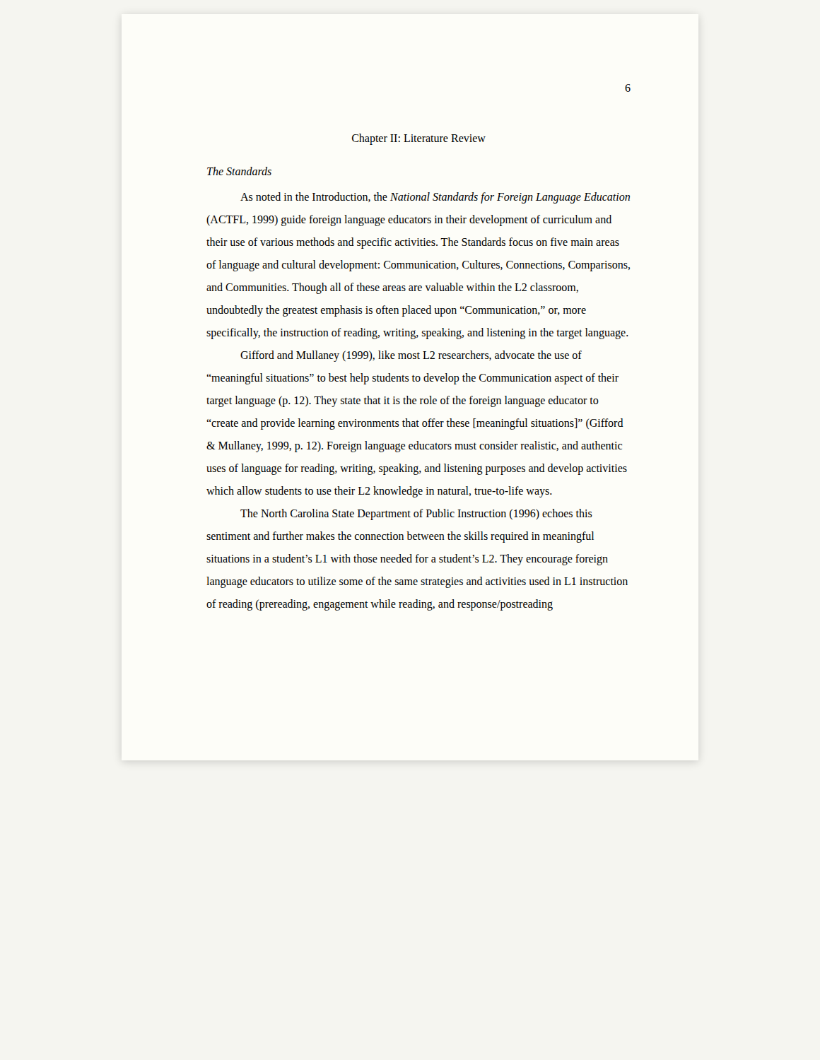6
Chapter II: Literature Review
The Standards
As noted in the Introduction, the National Standards for Foreign Language Education (ACTFL, 1999) guide foreign language educators in their development of curriculum and their use of various methods and specific activities. The Standards focus on five main areas of language and cultural development: Communication, Cultures, Connections, Comparisons, and Communities. Though all of these areas are valuable within the L2 classroom, undoubtedly the greatest emphasis is often placed upon “Communication,” or, more specifically, the instruction of reading, writing, speaking, and listening in the target language.
Gifford and Mullaney (1999), like most L2 researchers, advocate the use of “meaningful situations” to best help students to develop the Communication aspect of their target language (p. 12). They state that it is the role of the foreign language educator to “create and provide learning environments that offer these [meaningful situations]” (Gifford & Mullaney, 1999, p. 12). Foreign language educators must consider realistic, and authentic uses of language for reading, writing, speaking, and listening purposes and develop activities which allow students to use their L2 knowledge in natural, true-to-life ways.
The North Carolina State Department of Public Instruction (1996) echoes this sentiment and further makes the connection between the skills required in meaningful situations in a student’s L1 with those needed for a student’s L2. They encourage foreign language educators to utilize some of the same strategies and activities used in L1 instruction of reading (prereading, engagement while reading, and response/postreading